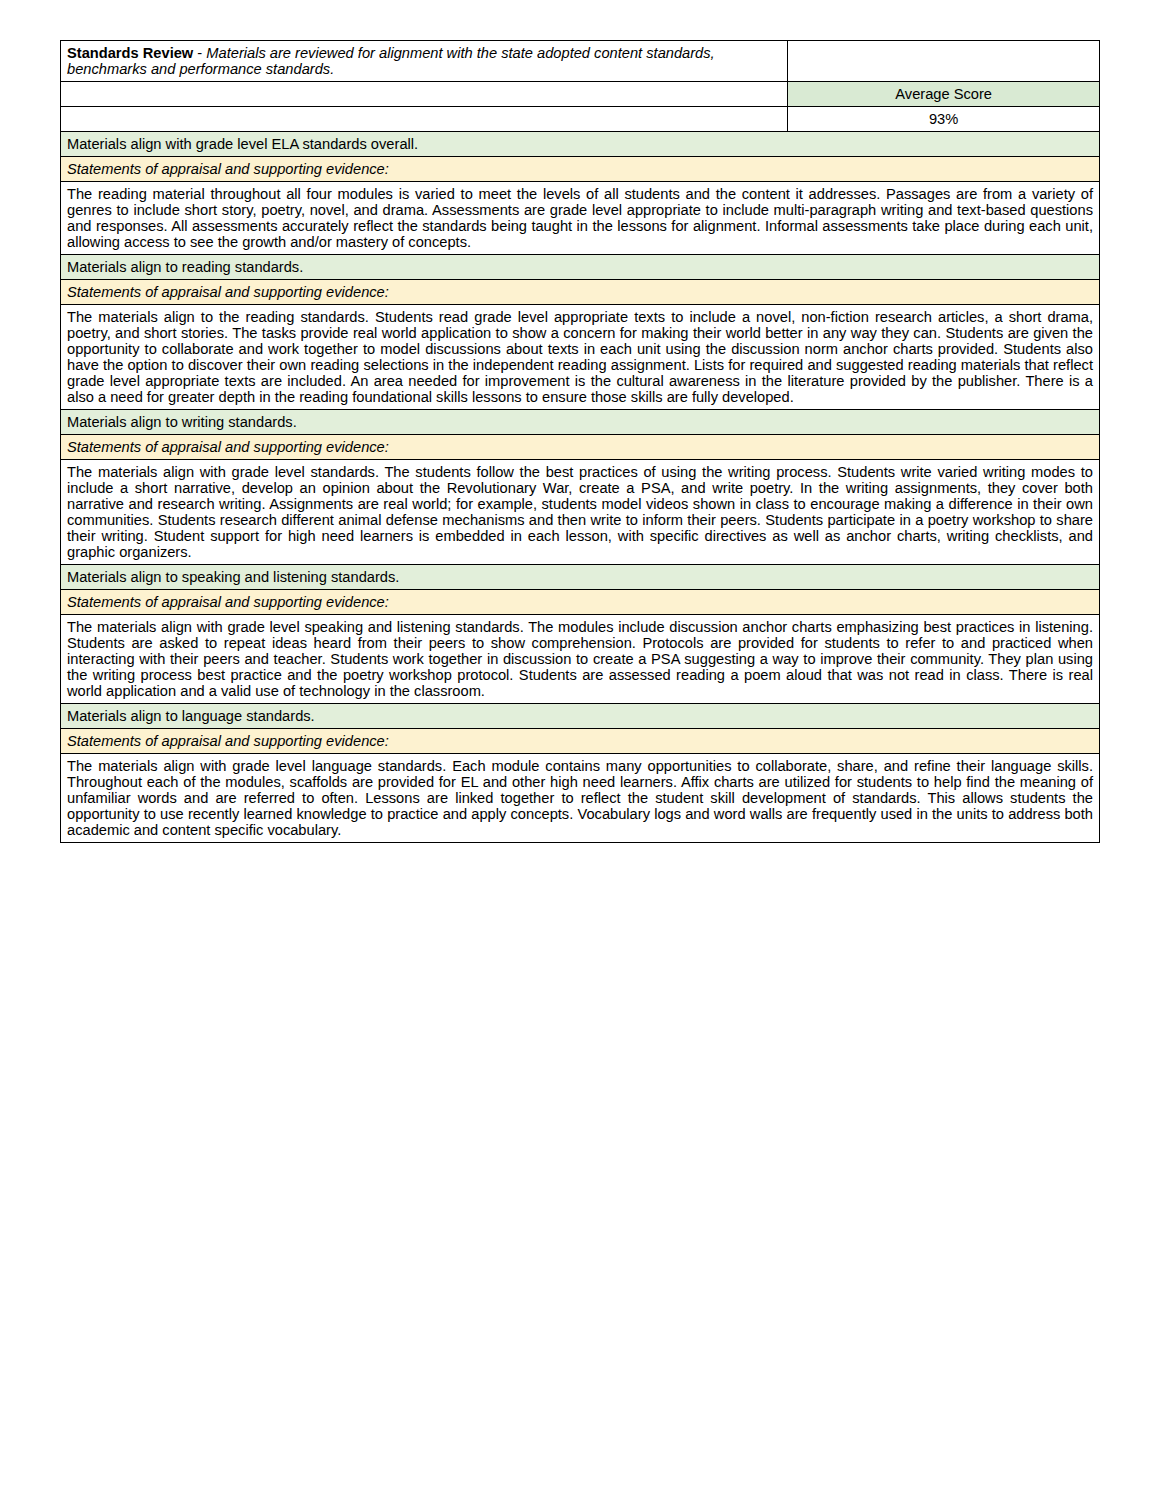| Standards Review - Materials are reviewed for alignment with the state adopted content standards, benchmarks and performance standards. | |
| | Average Score |
| | 93% |
| Materials align with grade level ELA standards overall. |
| Statements of appraisal and supporting evidence: |
| The reading material throughout all four modules is varied to meet the levels of all students and the content it addresses. Passages are from a variety of genres to include short story, poetry, novel, and drama. Assessments are grade level appropriate to include multi-paragraph writing and text-based questions and responses. All assessments accurately reflect the standards being taught in the lessons for alignment. Informal assessments take place during each unit, allowing access to see the growth and/or mastery of concepts. |
| Materials align to reading standards. |
| Statements of appraisal and supporting evidence: |
| The materials align to the reading standards. Students read grade level appropriate texts to include a novel, non-fiction research articles, a short drama, poetry, and short stories. The tasks provide real world application to show a concern for making their world better in any way they can. Students are given the opportunity to collaborate and work together to model discussions about texts in each unit using the discussion norm anchor charts provided. Students also have the option to discover their own reading selections in the independent reading assignment. Lists for required and suggested reading materials that reflect grade level appropriate texts are included. An area needed for improvement is the cultural awareness in the literature provided by the publisher. There is a also a need for greater depth in the reading foundational skills lessons to ensure those skills are fully developed. |
| Materials align to writing standards. |
| Statements of appraisal and supporting evidence: |
| The materials align with grade level standards. The students follow the best practices of using the writing process. Students write varied writing modes to include a short narrative, develop an opinion about the Revolutionary War, create a PSA, and write poetry. In the writing assignments, they cover both narrative and research writing. Assignments are real world; for example, students model videos shown in class to encourage making a difference in their own communities. Students research different animal defense mechanisms and then write to inform their peers. Students participate in a poetry workshop to share their writing. Student support for high need learners is embedded in each lesson, with specific directives as well as anchor charts, writing checklists, and graphic organizers. |
| Materials align to speaking and listening standards. |
| Statements of appraisal and supporting evidence: |
| The materials align with grade level speaking and listening standards. The modules include discussion anchor charts emphasizing best practices in listening. Students are asked to repeat ideas heard from their peers to show comprehension. Protocols are provided for students to refer to and practiced when interacting with their peers and teacher. Students work together in discussion to create a PSA suggesting a way to improve their community. They plan using the writing process best practice and the poetry workshop protocol. Students are assessed reading a poem aloud that was not read in class. There is real world application and a valid use of technology in the classroom. |
| Materials align to language standards. |
| Statements of appraisal and supporting evidence: |
| The materials align with grade level language standards. Each module contains many opportunities to collaborate, share, and refine their language skills. Throughout each of the modules, scaffolds are provided for EL and other high need learners. Affix charts are utilized for students to help find the meaning of unfamiliar words and are referred to often. Lessons are linked together to reflect the student skill development of standards. This allows students the opportunity to use recently learned knowledge to practice and apply concepts. Vocabulary logs and word walls are frequently used in the units to address both academic and content specific vocabulary. |